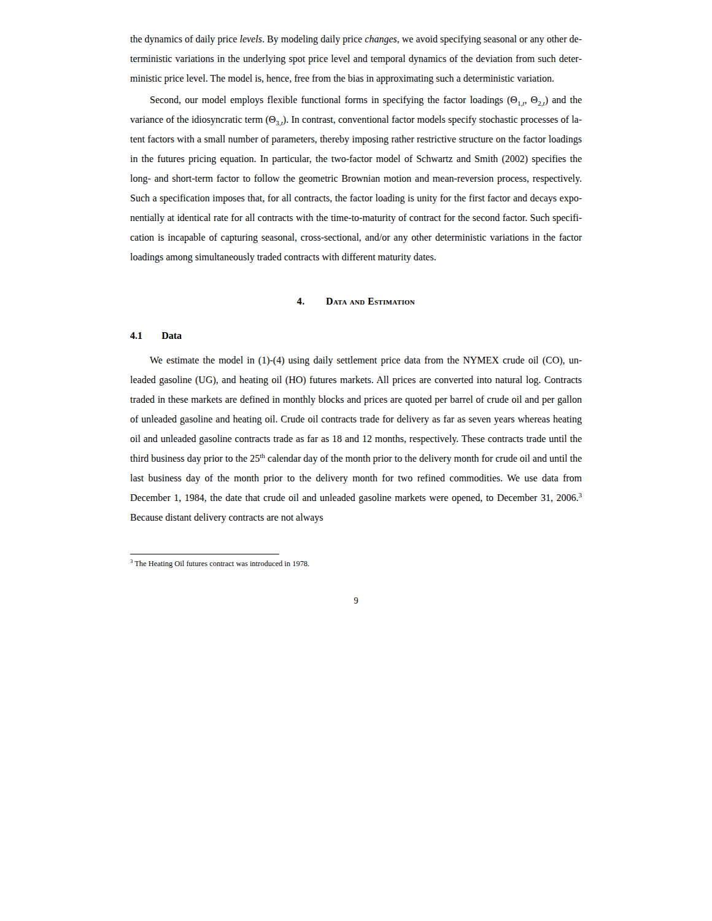the dynamics of daily price levels. By modeling daily price changes, we avoid specifying seasonal or any other deterministic variations in the underlying spot price level and temporal dynamics of the deviation from such deterministic price level. The model is, hence, free from the bias in approximating such a deterministic variation.
Second, our model employs flexible functional forms in specifying the factor loadings (Θ1,t, Θ2,t) and the variance of the idiosyncratic term (Θ3,t). In contrast, conventional factor models specify stochastic processes of latent factors with a small number of parameters, thereby imposing rather restrictive structure on the factor loadings in the futures pricing equation. In particular, the two-factor model of Schwartz and Smith (2002) specifies the long- and short-term factor to follow the geometric Brownian motion and mean-reversion process, respectively. Such a specification imposes that, for all contracts, the factor loading is unity for the first factor and decays exponentially at identical rate for all contracts with the time-to-maturity of contract for the second factor. Such specification is incapable of capturing seasonal, cross-sectional, and/or any other deterministic variations in the factor loadings among simultaneously traded contracts with different maturity dates.
4. Data and Estimation
4.1 Data
We estimate the model in (1)-(4) using daily settlement price data from the NYMEX crude oil (CO), unleaded gasoline (UG), and heating oil (HO) futures markets. All prices are converted into natural log. Contracts traded in these markets are defined in monthly blocks and prices are quoted per barrel of crude oil and per gallon of unleaded gasoline and heating oil. Crude oil contracts trade for delivery as far as seven years whereas heating oil and unleaded gasoline contracts trade as far as 18 and 12 months, respectively. These contracts trade until the third business day prior to the 25th calendar day of the month prior to the delivery month for crude oil and until the last business day of the month prior to the delivery month for two refined commodities. We use data from December 1, 1984, the date that crude oil and unleaded gasoline markets were opened, to December 31, 2006.3 Because distant delivery contracts are not always
3 The Heating Oil futures contract was introduced in 1978.
9